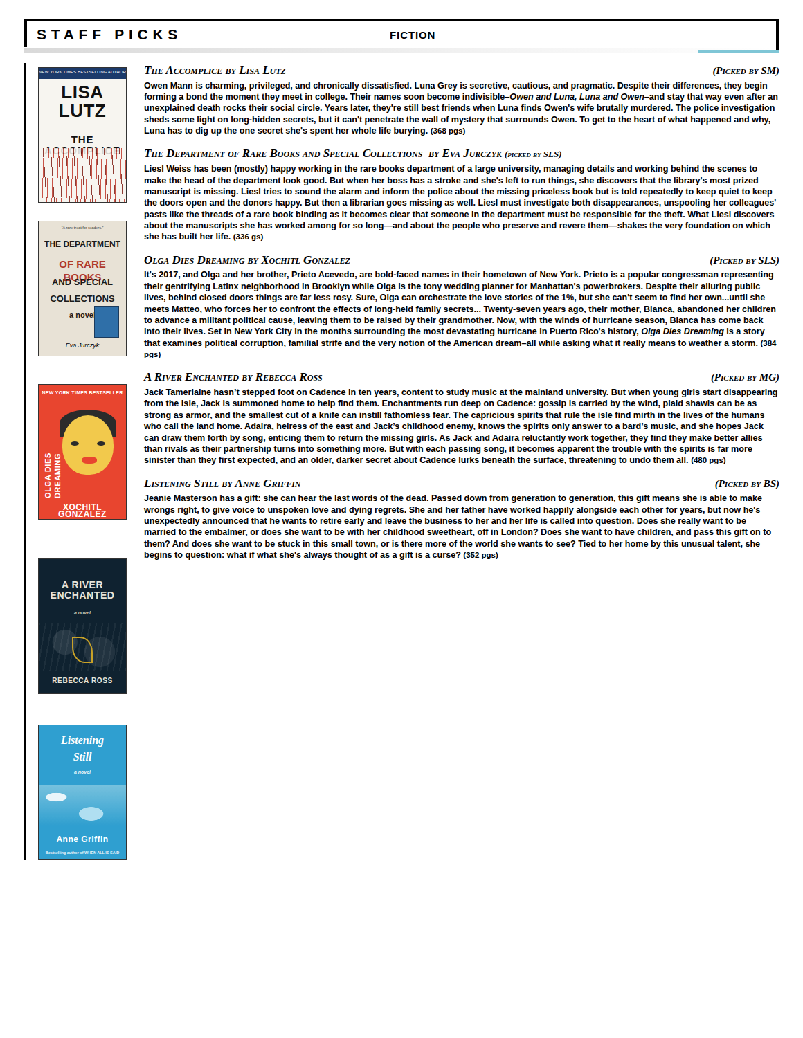Staff Picks
Fiction
NEW YORK TIMES BESTSELLING AUTHOR
LISA
LUTZ
THE
ACCOMPLICE
“A rare treat for readers.”
THE DEPARTMENT
OF RARE BOOKS
AND SPECIAL
COLLECTIONS
a novel
Eva Jurczyk
NEW YORK TIMES BESTSELLER
OLGA DIES DREAMING
XOCHITL
GONZALEZ
A RIVER
ENCHANTED
a novel
REBECCA ROSS
Listening
Still
a novel
Anne Griffin
Bestselling author of WHEN ALL IS SAID
The Accomplice by Lisa Lutz (Picked by SM)
Owen Mann is charming, privileged, and chronically dissatisfied. Luna Grey is secretive, cautious, and pragmatic. Despite their differences, they begin forming a bond the moment they meet in college. Their names soon become indivisible–Owen and Luna, Luna and Owen–and stay that way even after an unexplained death rocks their social circle. Years later, they're still best friends when Luna finds Owen's wife brutally murdered. The police investigation sheds some light on long-hidden secrets, but it can't penetrate the wall of mystery that surrounds Owen. To get to the heart of what happened and why, Luna has to dig up the one secret she's spent her whole life burying. (368 pgs)
The Department of Rare Books and Special Collections by Eva Jurczyk(picked by SLS)
Liesl Weiss has been (mostly) happy working in the rare books department of a large university, managing details and working behind the scenes to make the head of the department look good. But when her boss has a stroke and she's left to run things, she discovers that the library's most prized manuscript is missing. Liesl tries to sound the alarm and inform the police about the missing priceless book but is told repeatedly to keep quiet to keep the doors open and the donors happy. But then a librarian goes missing as well. Liesl must investigate both disappearances, unspooling her colleagues' pasts like the threads of a rare book binding as it becomes clear that someone in the department must be responsible for the theft. What Liesl discovers about the manuscripts she has worked among for so long—and about the people who preserve and revere them—shakes the very foundation on which she has built her life. (336 gs)
Olga Dies Dreaming by Xochitl Gonzalez (Picked by SLS)
It's 2017, and Olga and her brother, Prieto Acevedo, are bold-faced names in their hometown of New York. Prieto is a popular congressman representing their gentrifying Latinx neighborhood in Brooklyn while Olga is the tony wedding planner for Manhattan's powerbrokers. Despite their alluring public lives, behind closed doors things are far less rosy. Sure, Olga can orchestrate the love stories of the 1%, but she can't seem to find her own...until she meets Matteo, who forces her to confront the effects of long-held family secrets... Twenty-seven years ago, their mother, Blanca, abandoned her children to advance a militant political cause, leaving them to be raised by their grandmother. Now, with the winds of hurricane season, Blanca has come back into their lives. Set in New York City in the months surrounding the most devastating hurricane in Puerto Rico's history, Olga Dies Dreaming is a story that examines political corruption, familial strife and the very notion of the American dream–all while asking what it really means to weather a storm. (384 pgs)
A River Enchanted by Rebecca Ross (Picked by MG)
Jack Tamerlaine hasn’t stepped foot on Cadence in ten years, content to study music at the mainland university. But when young girls start disappearing from the isle, Jack is summoned home to help find them. Enchantments run deep on Cadence: gossip is carried by the wind, plaid shawls can be as strong as armor, and the smallest cut of a knife can instill fathomless fear. The capricious spirits that rule the isle find mirth in the lives of the humans who call the land home. Adaira, heiress of the east and Jack’s childhood enemy, knows the spirits only answer to a bard’s music, and she hopes Jack can draw them forth by song, enticing them to return the missing girls. As Jack and Adaira reluctantly work together, they find they make better allies than rivals as their partnership turns into something more. But with each passing song, it becomes apparent the trouble with the spirits is far more sinister than they first expected, and an older, darker secret about Cadence lurks beneath the surface, threatening to undo them all. (480 pgs)
Listening Still by Anne Griffin (Picked by BS)
Jeanie Masterson has a gift: she can hear the last words of the dead. Passed down from generation to generation, this gift means she is able to make wrongs right, to give voice to unspoken love and dying regrets. She and her father have worked happily alongside each other for years, but now he's unexpectedly announced that he wants to retire early and leave the business to her and her life is called into question. Does she really want to be married to the embalmer, or does she want to be with her childhood sweetheart, off in London? Does she want to have children, and pass this gift on to them? And does she want to be stuck in this small town, or is there more of the world she wants to see? Tied to her home by this unusual talent, she begins to question: what if what she's always thought of as a gift is a curse? (352 pgs)